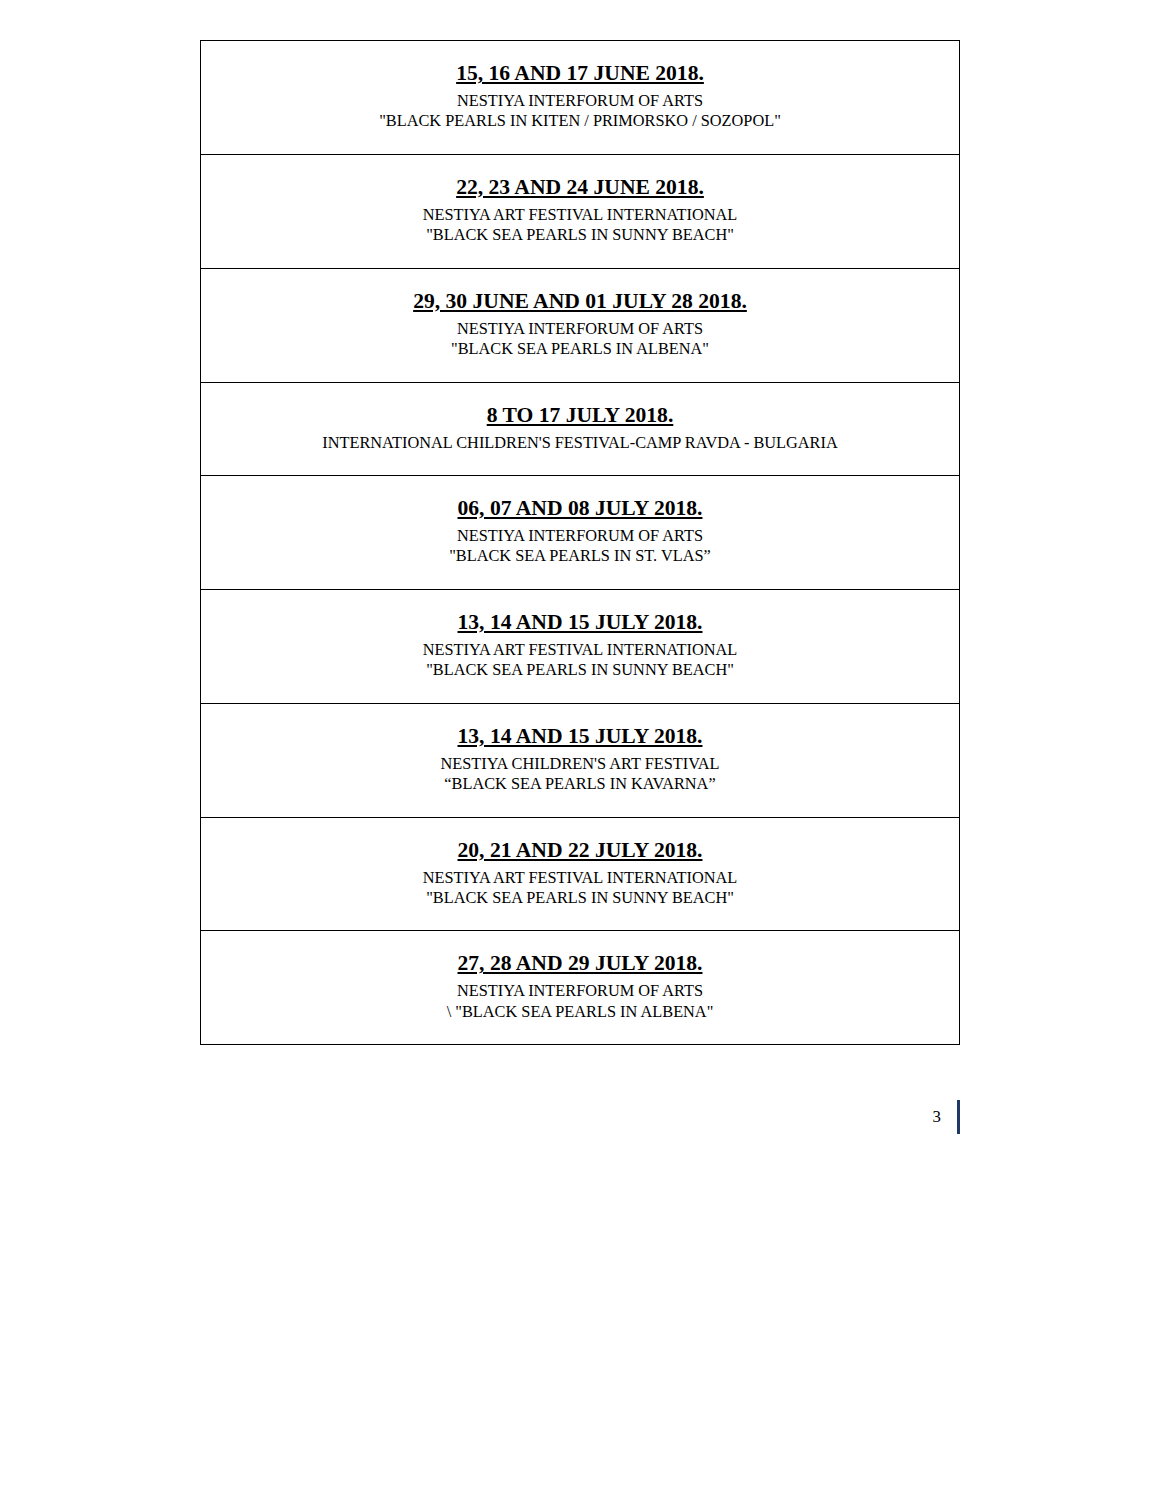| 15, 16 AND 17 JUNE 2018. NESTIYA INTERFORUM OF ARTS "BLACK PEARLS IN KITEN / PRIMORSKO / SOZOPOL" |
| 22, 23 AND 24 JUNE 2018. NESTIYA ART FESTIVAL INTERNATIONAL "BLACK SEA PEARLS IN SUNNY BEACH" |
| 29, 30 JUNE AND 01 JULY 28 2018. NESTIYA INTERFORUM OF ARTS "BLACK SEA PEARLS IN ALBENA" |
| 8 TO 17 JULY 2018. INTERNATIONAL CHILDREN'S FESTIVAL-CAMP RAVDA - BULGARIA |
| 06, 07 AND 08 JULY 2018. NESTIYA INTERFORUM OF ARTS "BLACK SEA PEARLS IN ST. VLAS” |
| 13, 14 AND 15 JULY 2018. NESTIYA ART FESTIVAL INTERNATIONAL "BLACK SEA PEARLS IN SUNNY BEACH" |
| 13, 14 AND 15 JULY 2018. NESTIYA CHILDREN'S ART FESTIVAL “BLACK SEA PEARLS IN KAVARNA” |
| 20, 21 AND 22 JULY 2018. NESTIYA ART FESTIVAL INTERNATIONAL "BLACK SEA PEARLS IN SUNNY BEACH" |
| 27, 28 AND 29 JULY 2018. NESTIYA INTERFORUM OF ARTS \ "BLACK SEA PEARLS IN ALBENA" |
3